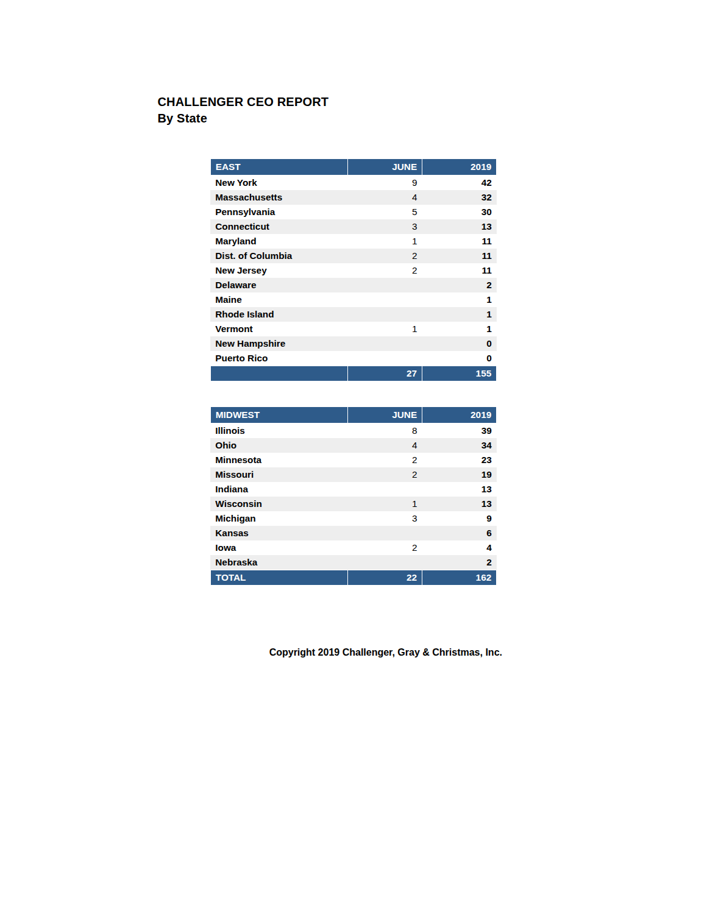CHALLENGER CEO REPORT By State
| EAST | JUNE | 2019 |
| --- | --- | --- |
| New York | 9 | 42 |
| Massachusetts | 4 | 32 |
| Pennsylvania | 5 | 30 |
| Connecticut | 3 | 13 |
| Maryland | 1 | 11 |
| Dist. of Columbia | 2 | 11 |
| New Jersey | 2 | 11 |
| Delaware | | 2 |
| Maine | | 1 |
| Rhode Island | | 1 |
| Vermont | 1 | 1 |
| New Hampshire | | 0 |
| Puerto Rico | | 0 |
| | 27 | 155 |
| MIDWEST | JUNE | 2019 |
| --- | --- | --- |
| Illinois | 8 | 39 |
| Ohio | 4 | 34 |
| Minnesota | 2 | 23 |
| Missouri | 2 | 19 |
| Indiana | | 13 |
| Wisconsin | 1 | 13 |
| Michigan | 3 | 9 |
| Kansas | | 6 |
| Iowa | 2 | 4 |
| Nebraska | | 2 |
| TOTAL | 22 | 162 |
Copyright 2019 Challenger, Gray & Christmas, Inc.